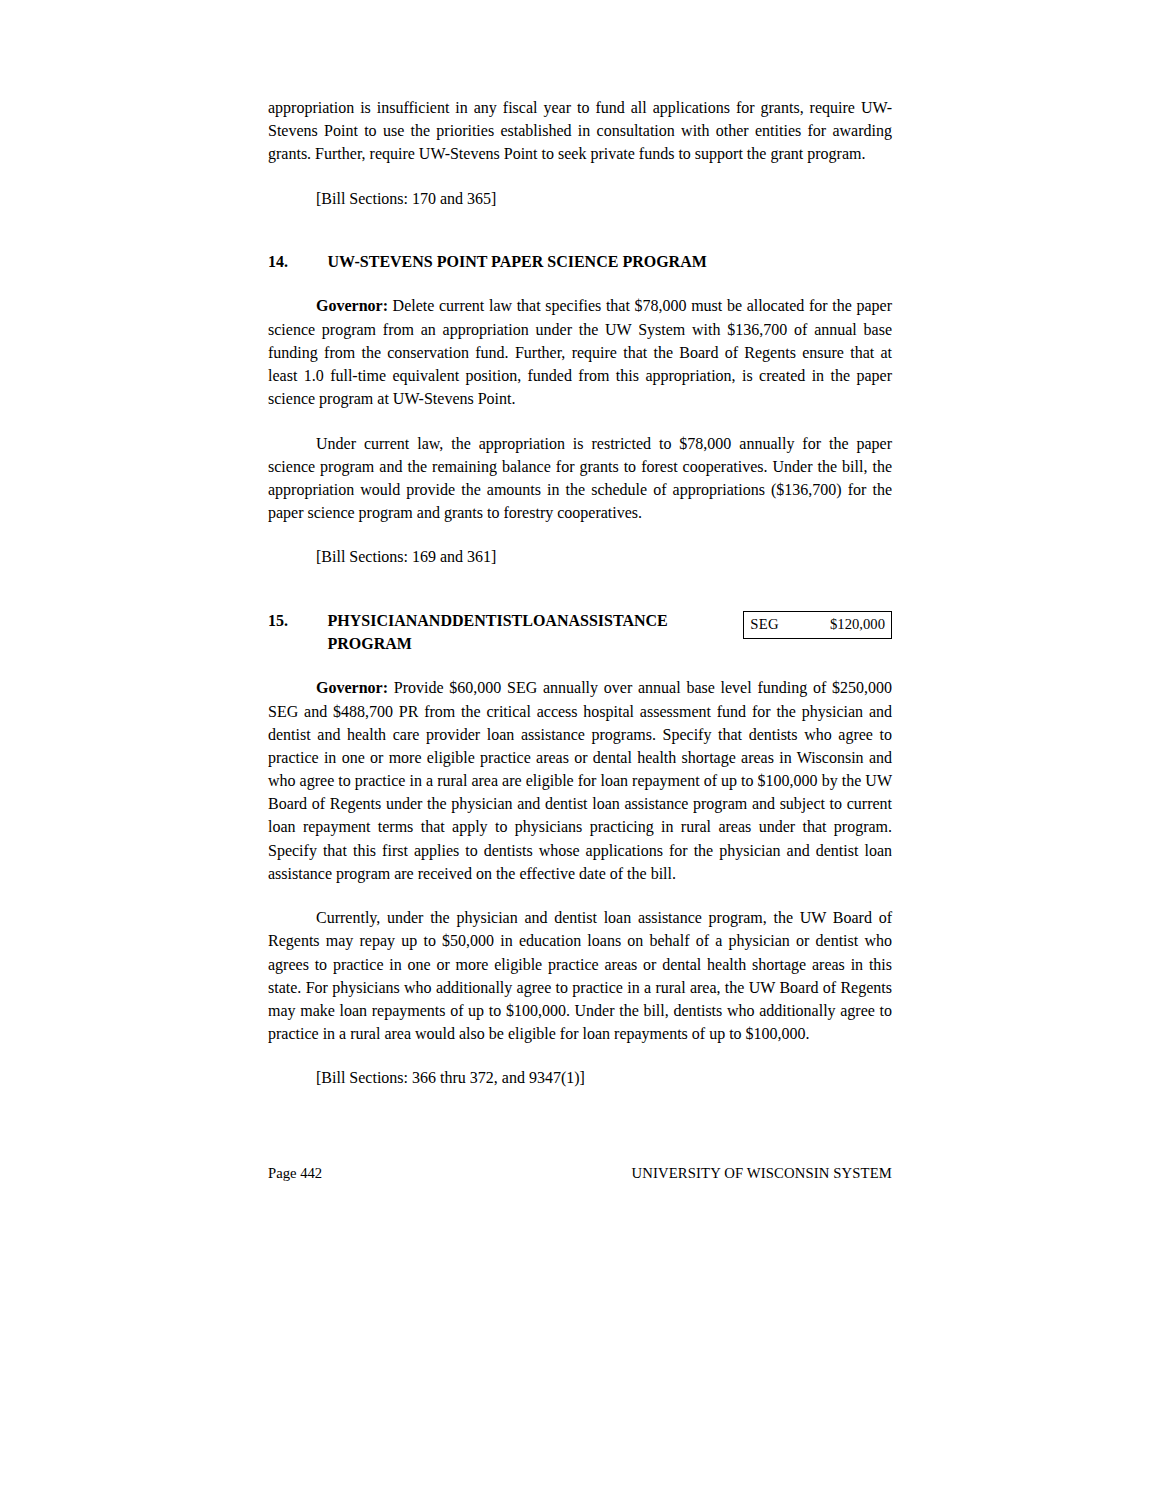appropriation is insufficient in any fiscal year to fund all applications for grants, require UW-Stevens Point to use the priorities established in consultation with other entities for awarding grants. Further, require UW-Stevens Point to seek private funds to support the grant program.
[Bill Sections: 170 and 365]
14.
UW-STEVENS POINT PAPER SCIENCE PROGRAM
Governor: Delete current law that specifies that $78,000 must be allocated for the paper science program from an appropriation under the UW System with $136,700 of annual base funding from the conservation fund. Further, require that the Board of Regents ensure that at least 1.0 full-time equivalent position, funded from this appropriation, is created in the paper science program at UW-Stevens Point.
Under current law, the appropriation is restricted to $78,000 annually for the paper science program and the remaining balance for grants to forest cooperatives. Under the bill, the appropriation would provide the amounts in the schedule of appropriations ($136,700) for the paper science program and grants to forestry cooperatives.
[Bill Sections: 169 and 361]
15.
PHYSICIAN AND DENTIST LOAN ASSISTANCE
PROGRAM
SEG$120,000
Governor: Provide $60,000 SEG annually over annual base level funding of $250,000 SEG and $488,700 PR from the critical access hospital assessment fund for the physician and dentist and health care provider loan assistance programs. Specify that dentists who agree to practice in one or more eligible practice areas or dental health shortage areas in Wisconsin and who agree to practice in a rural area are eligible for loan repayment of up to $100,000 by the UW Board of Regents under the physician and dentist loan assistance program and subject to current loan repayment terms that apply to physicians practicing in rural areas under that program. Specify that this first applies to dentists whose applications for the physician and dentist loan assistance program are received on the effective date of the bill.
Currently, under the physician and dentist loan assistance program, the UW Board of Regents may repay up to $50,000 in education loans on behalf of a physician or dentist who agrees to practice in one or more eligible practice areas or dental health shortage areas in this state. For physicians who additionally agree to practice in a rural area, the UW Board of Regents may make loan repayments of up to $100,000. Under the bill, dentists who additionally agree to practice in a rural area would also be eligible for loan repayments of up to $100,000.
[Bill Sections: 366 thru 372, and 9347(1)]
Page 442
UNIVERSITY OF WISCONSIN SYSTEM